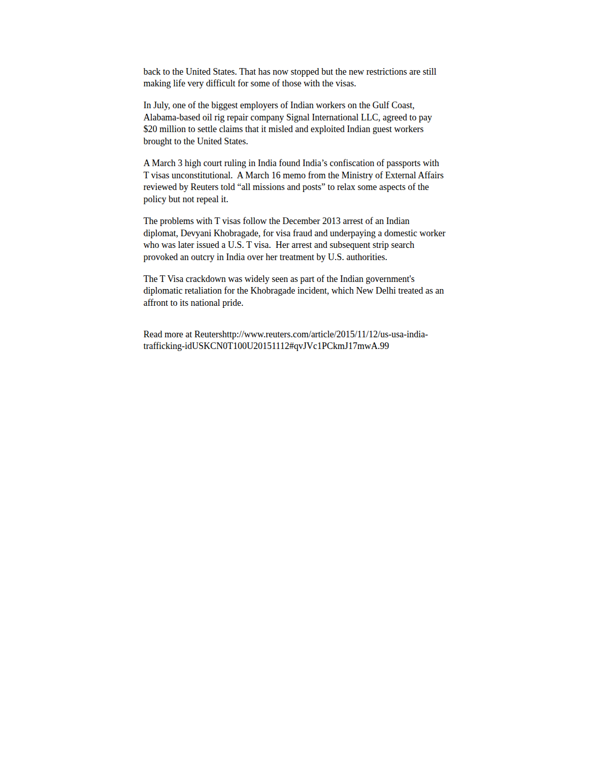back to the United States. That has now stopped but the new restrictions are still making life very difficult for some of those with the visas.
In July, one of the biggest employers of Indian workers on the Gulf Coast, Alabama-based oil rig repair company Signal International LLC, agreed to pay $20 million to settle claims that it misled and exploited Indian guest workers brought to the United States.
A March 3 high court ruling in India found India’s confiscation of passports with T visas unconstitutional. A March 16 memo from the Ministry of External Affairs reviewed by Reuters told “all missions and posts” to relax some aspects of the policy but not repeal it.
The problems with T visas follow the December 2013 arrest of an Indian diplomat, Devyani Khobragade, for visa fraud and underpaying a domestic worker who was later issued a U.S. T visa. Her arrest and subsequent strip search provoked an outcry in India over her treatment by U.S. authorities.
The T Visa crackdown was widely seen as part of the Indian government's diplomatic retaliation for the Khobragade incident, which New Delhi treated as an affront to its national pride.
Read more at Reutershttp://www.reuters.com/article/2015/11/12/us-usa-india-trafficking-idUSKCN0T100U20151112#qvJVc1PCkmJ17mwA.99